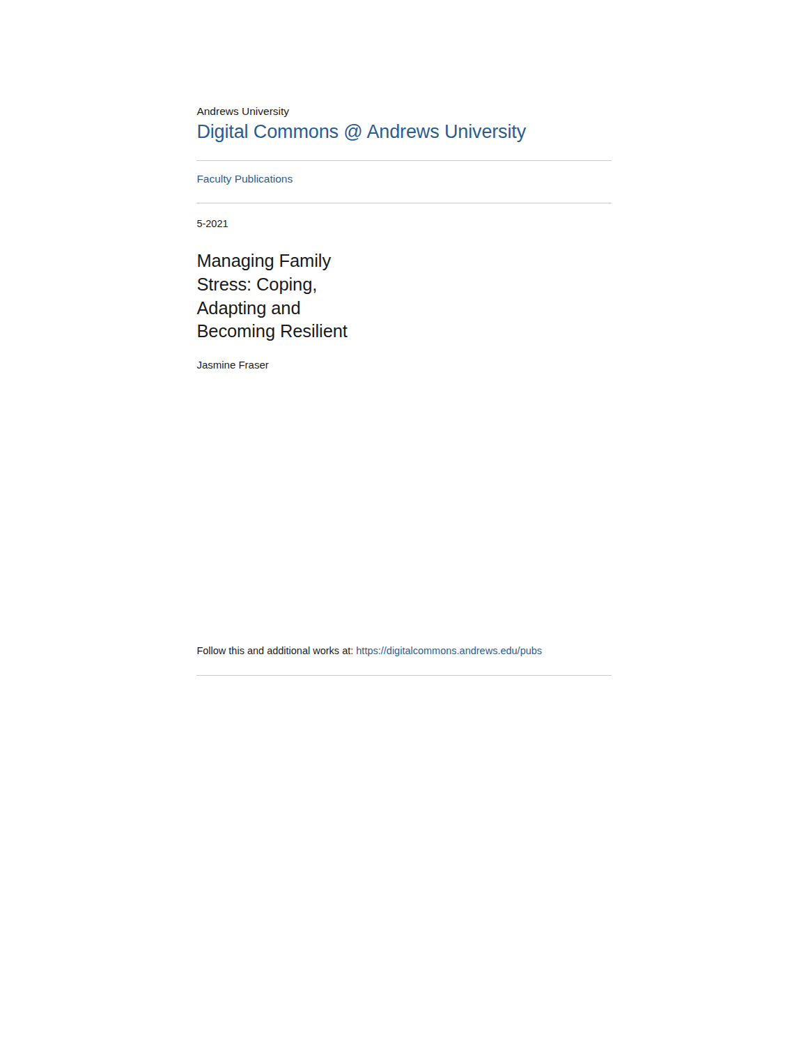Andrews University
Digital Commons @ Andrews University
Faculty Publications
5-2021
Managing Family Stress: Coping, Adapting and Becoming Resilient
Jasmine Fraser
Follow this and additional works at: https://digitalcommons.andrews.edu/pubs